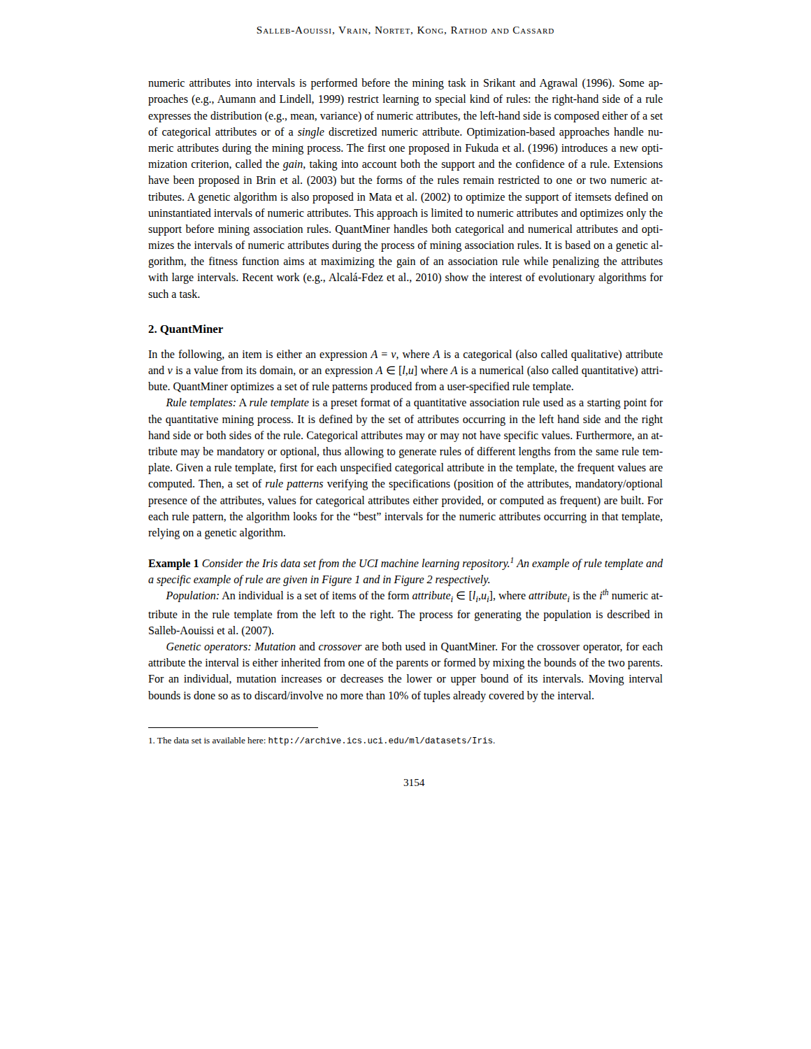Salleb-Aouissi, Vrain, Nortet, Kong, Rathod and Cassard
numeric attributes into intervals is performed before the mining task in Srikant and Agrawal (1996). Some approaches (e.g., Aumann and Lindell, 1999) restrict learning to special kind of rules: the right-hand side of a rule expresses the distribution (e.g., mean, variance) of numeric attributes, the left-hand side is composed either of a set of categorical attributes or of a single discretized numeric attribute. Optimization-based approaches handle numeric attributes during the mining process. The first one proposed in Fukuda et al. (1996) introduces a new optimization criterion, called the gain, taking into account both the support and the confidence of a rule. Extensions have been proposed in Brin et al. (2003) but the forms of the rules remain restricted to one or two numeric attributes. A genetic algorithm is also proposed in Mata et al. (2002) to optimize the support of itemsets defined on uninstantiated intervals of numeric attributes. This approach is limited to numeric attributes and optimizes only the support before mining association rules. QuantMiner handles both categorical and numerical attributes and optimizes the intervals of numeric attributes during the process of mining association rules. It is based on a genetic algorithm, the fitness function aims at maximizing the gain of an association rule while penalizing the attributes with large intervals. Recent work (e.g., Alcalá-Fdez et al., 2010) show the interest of evolutionary algorithms for such a task.
2. QuantMiner
In the following, an item is either an expression A = v, where A is a categorical (also called qualitative) attribute and v is a value from its domain, or an expression A ∈ [l,u] where A is a numerical (also called quantitative) attribute. QuantMiner optimizes a set of rule patterns produced from a user-specified rule template.
Rule templates: A rule template is a preset format of a quantitative association rule used as a starting point for the quantitative mining process. It is defined by the set of attributes occurring in the left hand side and the right hand side or both sides of the rule. Categorical attributes may or may not have specific values. Furthermore, an attribute may be mandatory or optional, thus allowing to generate rules of different lengths from the same rule template. Given a rule template, first for each unspecified categorical attribute in the template, the frequent values are computed. Then, a set of rule patterns verifying the specifications (position of the attributes, mandatory/optional presence of the attributes, values for categorical attributes either provided, or computed as frequent) are built. For each rule pattern, the algorithm looks for the “best” intervals for the numeric attributes occurring in that template, relying on a genetic algorithm.
Example 1 Consider the Iris data set from the UCI machine learning repository.1 An example of rule template and a specific example of rule are given in Figure 1 and in Figure 2 respectively.
Population: An individual is a set of items of the form attributei ∈ [li,ui], where attributei is the ith numeric attribute in the rule template from the left to the right. The process for generating the population is described in Salleb-Aouissi et al. (2007).
Genetic operators: Mutation and crossover are both used in QuantMiner. For the crossover operator, for each attribute the interval is either inherited from one of the parents or formed by mixing the bounds of the two parents. For an individual, mutation increases or decreases the lower or upper bound of its intervals. Moving interval bounds is done so as to discard/involve no more than 10% of tuples already covered by the interval.
1. The data set is available here: http://archive.ics.uci.edu/ml/datasets/Iris.
3154